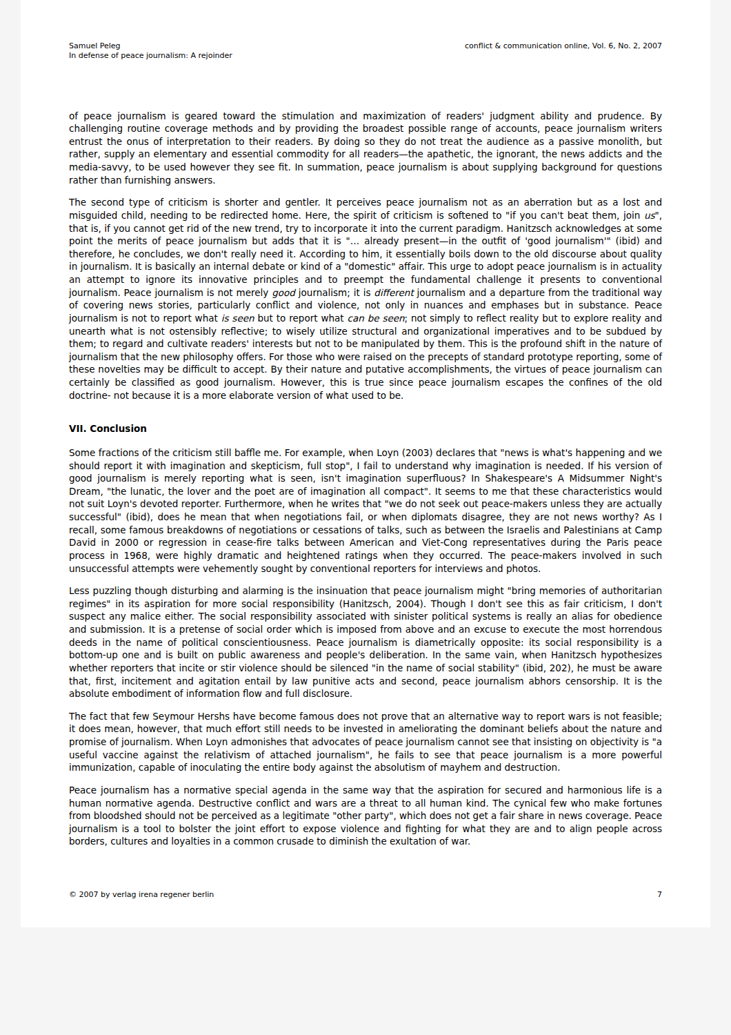Samuel Peleg
In defense of peace journalism: A rejoinder
conflict & communication online, Vol. 6, No. 2, 2007
of peace journalism is geared toward the stimulation and maximization of readers' judgment ability and prudence. By challenging routine coverage methods and by providing the broadest possible range of accounts, peace journalism writers entrust the onus of interpretation to their readers. By doing so they do not treat the audience as a passive monolith, but rather, supply an elementary and essential commodity for all readers—the apathetic, the ignorant, the news addicts and the media-savvy, to be used however they see fit. In summation, peace journalism is about supplying background for questions rather than furnishing answers.
The second type of criticism is shorter and gentler. It perceives peace journalism not as an aberration but as a lost and misguided child, needing to be redirected home. Here, the spirit of criticism is softened to "if you can't beat them, join us", that is, if you cannot get rid of the new trend, try to incorporate it into the current paradigm. Hanitzsch acknowledges at some point the merits of peace journalism but adds that it is "… already present—in the outfit of 'good journalism'" (ibid) and therefore, he concludes, we don't really need it. According to him, it essentially boils down to the old discourse about quality in journalism. It is basically an internal debate or kind of a "domestic" affair. This urge to adopt peace journalism is in actuality an attempt to ignore its innovative principles and to preempt the fundamental challenge it presents to conventional journalism. Peace journalism is not merely good journalism; it is different journalism and a departure from the traditional way of covering news stories, particularly conflict and violence, not only in nuances and emphases but in substance. Peace journalism is not to report what is seen but to report what can be seen; not simply to reflect reality but to explore reality and unearth what is not ostensibly reflective; to wisely utilize structural and organizational imperatives and to be subdued by them; to regard and cultivate readers' interests but not to be manipulated by them. This is the profound shift in the nature of journalism that the new philosophy offers. For those who were raised on the precepts of standard prototype reporting, some of these novelties may be difficult to accept. By their nature and putative accomplishments, the virtues of peace journalism can certainly be classified as good journalism. However, this is true since peace journalism escapes the confines of the old doctrine- not because it is a more elaborate version of what used to be.
VII. Conclusion
Some fractions of the criticism still baffle me. For example, when Loyn (2003) declares that "news is what's happening and we should report it with imagination and skepticism, full stop", I fail to understand why imagination is needed. If his version of good journalism is merely reporting what is seen, isn't imagination superfluous? In Shakespeare's A Midsummer Night's Dream, "the lunatic, the lover and the poet are of imagination all compact". It seems to me that these characteristics would not suit Loyn's devoted reporter. Furthermore, when he writes that "we do not seek out peace-makers unless they are actually successful" (ibid), does he mean that when negotiations fail, or when diplomats disagree, they are not news worthy? As I recall, some famous breakdowns of negotiations or cessations of talks, such as between the Israelis and Palestinians at Camp David in 2000 or regression in cease-fire talks between American and Viet-Cong representatives during the Paris peace process in 1968, were highly dramatic and heightened ratings when they occurred. The peace-makers involved in such unsuccessful attempts were vehemently sought by conventional reporters for interviews and photos.
Less puzzling though disturbing and alarming is the insinuation that peace journalism might "bring memories of authoritarian regimes" in its aspiration for more social responsibility (Hanitzsch, 2004). Though I don't see this as fair criticism, I don't suspect any malice either. The social responsibility associated with sinister political systems is really an alias for obedience and submission. It is a pretense of social order which is imposed from above and an excuse to execute the most horrendous deeds in the name of political conscientiousness. Peace journalism is diametrically opposite: its social responsibility is a bottom-up one and is built on public awareness and people's deliberation. In the same vain, when Hanitzsch hypothesizes whether reporters that incite or stir violence should be silenced "in the name of social stability" (ibid, 202), he must be aware that, first, incitement and agitation entail by law punitive acts and second, peace journalism abhors censorship. It is the absolute embodiment of information flow and full disclosure.
The fact that few Seymour Hershs have become famous does not prove that an alternative way to report wars is not feasible; it does mean, however, that much effort still needs to be invested in ameliorating the dominant beliefs about the nature and promise of journalism. When Loyn admonishes that advocates of peace journalism cannot see that insisting on objectivity is "a useful vaccine against the relativism of attached journalism", he fails to see that peace journalism is a more powerful immunization, capable of inoculating the entire body against the absolutism of mayhem and destruction.
Peace journalism has a normative special agenda in the same way that the aspiration for secured and harmonious life is a human normative agenda. Destructive conflict and wars are a threat to all human kind. The cynical few who make fortunes from bloodshed should not be perceived as a legitimate "other party", which does not get a fair share in news coverage. Peace journalism is a tool to bolster the joint effort to expose violence and fighting for what they are and to align people across borders, cultures and loyalties in a common crusade to diminish the exultation of war.
© 2007 by verlag irena regener berlin
7